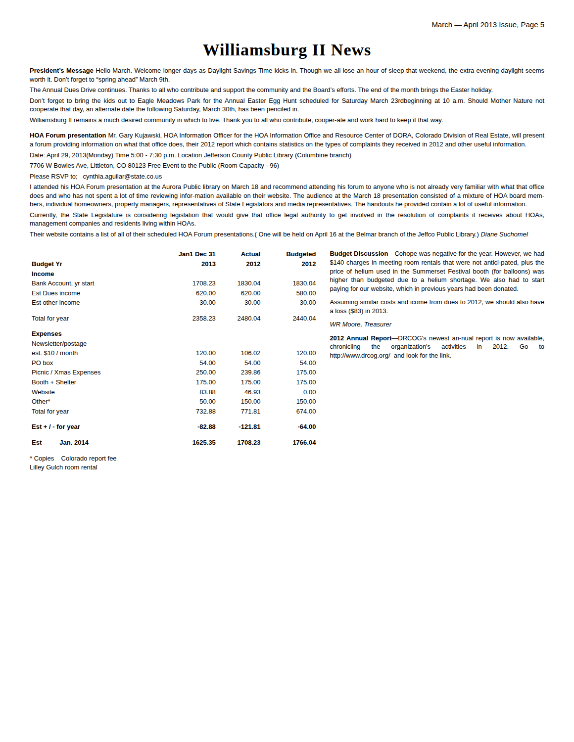March — April 2013 Issue, Page 5
Williamsburg II News
President’s Message Hello March. Welcome longer days as Daylight Savings Time kicks in. Though we all lose an hour of sleep that weekend, the extra evening daylight seems worth it. Don’t forget to “spring ahead” March 9th.
The Annual Dues Drive continues. Thanks to all who contribute and support the community and the Board’s efforts. The end of the month brings the Easter holiday.
Don’t forget to bring the kids out to Eagle Meadows Park for the Annual Easter Egg Hunt scheduled for Saturday March 23rdbeginning at 10 a.m. Should Mother Nature not cooperate that day, an alternate date the following Saturday, March 30th, has been penciled in.
Williamsburg II remains a much desired community in which to live. Thank you to all who contribute, cooper-ate and work hard to keep it that way.
HOA Forum presentation Mr. Gary Kujawski, HOA Information Officer for the HOA Information Office and Resource Center of DORA, Colorado Division of Real Estate, will present a forum providing information on what that office does, their 2012 report which contains statistics on the types of complaints they received in 2012 and other useful information.
Date: April 29, 2013(Monday) Time 5:00 - 7:30 p.m. Location Jefferson County Public Library (Columbine branch)
7706 W Bowles Ave, Littleton, CO 80123 Free Event to the Public (Room Capacity - 96)
Please RSVP to; cynthia.aguilar@state.co.us
I attended his HOA Forum presentation at the Aurora Public library on March 18 and recommend attending his forum to anyone who is not already very familiar with what that office does and who has not spent a lot of time reviewing infor-mation available on their website. The audience at the March 18 presentation consisted of a mixture of HOA board mem-bers, individual homeowners, property managers, representatives of State Legislators and media representatives. The handouts he provided contain a lot of useful information.
Currently, the State Legislature is considering legislation that would give that office legal authority to get involved in the resolution of complaints it receives about HOAs, management companies and residents living within HOAs.
Their website contains a list of all of their scheduled HOA Forum presentations.( One will be held on April 16 at the Belmar branch of the Jeffco Public Library.) Diane Suchomel
| | Jan1 Dec 31 | Actual | Budgeted |
| --- | --- | --- | --- |
| Budget Yr | 2013 | 2012 | 2012 |
| Income |
| Bank Account, yr start | 1708.23 | 1830.04 | 1830.04 |
| Est Dues income | 620.00 | 620.00 | 580.00 |
| Est other income | 30.00 | 30.00 | 30.00 |
| Total for year | 2358.23 | 2480.04 | 2440.04 |
| Expenses |
| Newsletter/postage | | | |
| est. $10 / month | 120.00 | 106.02 | 120.00 |
| PO box | 54.00 | 54.00 | 54.00 |
| Picnic / Xmas Expenses | 250.00 | 239.86 | 175.00 |
| Booth + Shelter | 175.00 | 175.00 | 175.00 |
| Website | 83.88 | 46.93 | 0.00 |
| Other* | 50.00 | 150.00 | 150.00 |
| Total for year | 732.88 | 771.81 | 674.00 |
| Est + / - for year | -82.88 | -121.81 | -64.00 |
| Est Jan. 2014 | 1625.35 | 1708.23 | 1766.04 |
* Copies Colorado report fee
Lilley Gulch room rental
Budget Discussion—Cohope was negative for the year. However, we had $140 charges in meeting room rentals that were not antici-pated, plus the price of helium used in the Summerset Festival booth (for balloons) was higher than budgeted due to a helium shortage. We also had to start paying for our website, which in previous years had been donated.
Assuming similar costs and icome from dues to 2012, we should also have a loss ($83) in 2013.
WR Moore, Treasurer
2012 Annual Report—DRCOG's newest an-nual report is now available, chronicling the organization's activities in 2012. Go to http://www.drcog.org/ and look for the link.